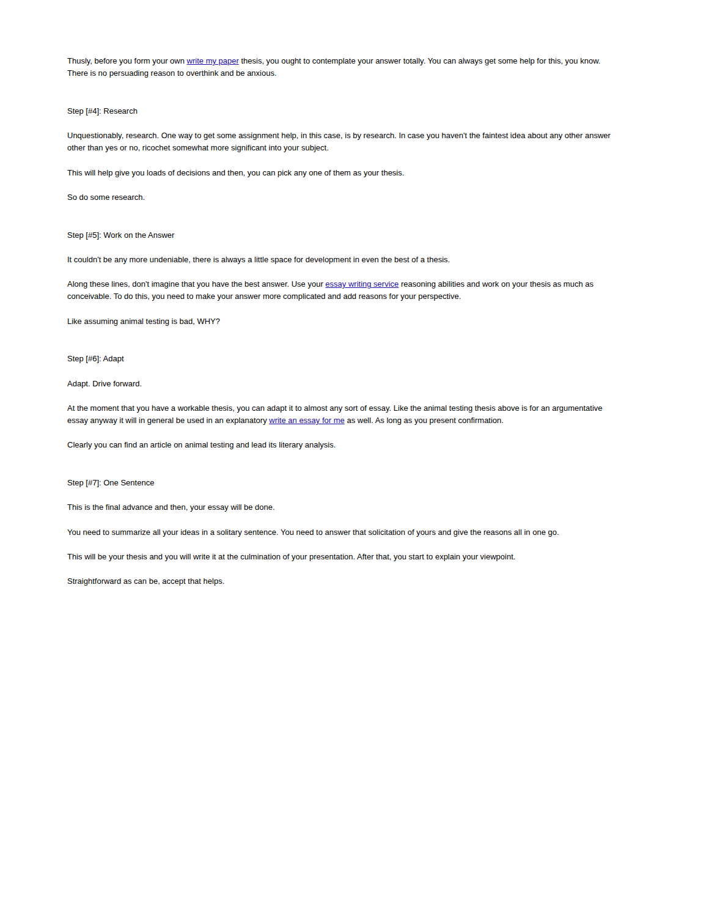Thusly, before you form your own write my paper thesis, you ought to contemplate your answer totally. You can always get some help for this, you know. There is no persuading reason to overthink and be anxious.
Step [#4]: Research
Unquestionably, research. One way to get some assignment help, in this case, is by research. In case you haven't the faintest idea about any other answer other than yes or no, ricochet somewhat more significant into your subject.
This will help give you loads of decisions and then, you can pick any one of them as your thesis.
So do some research.
Step [#5]: Work on the Answer
It couldn't be any more undeniable, there is always a little space for development in even the best of a thesis.
Along these lines, don't imagine that you have the best answer. Use your essay writing service reasoning abilities and work on your thesis as much as conceivable. To do this, you need to make your answer more complicated and add reasons for your perspective.
Like assuming animal testing is bad, WHY?
Step [#6]: Adapt
Adapt. Drive forward.
At the moment that you have a workable thesis, you can adapt it to almost any sort of essay. Like the animal testing thesis above is for an argumentative essay anyway it will in general be used in an explanatory write an essay for me as well. As long as you present confirmation.
Clearly you can find an article on animal testing and lead its literary analysis.
Step [#7]: One Sentence
This is the final advance and then, your essay will be done.
You need to summarize all your ideas in a solitary sentence. You need to answer that solicitation of yours and give the reasons all in one go.
This will be your thesis and you will write it at the culmination of your presentation. After that, you start to explain your viewpoint.
Straightforward as can be, accept that helps.